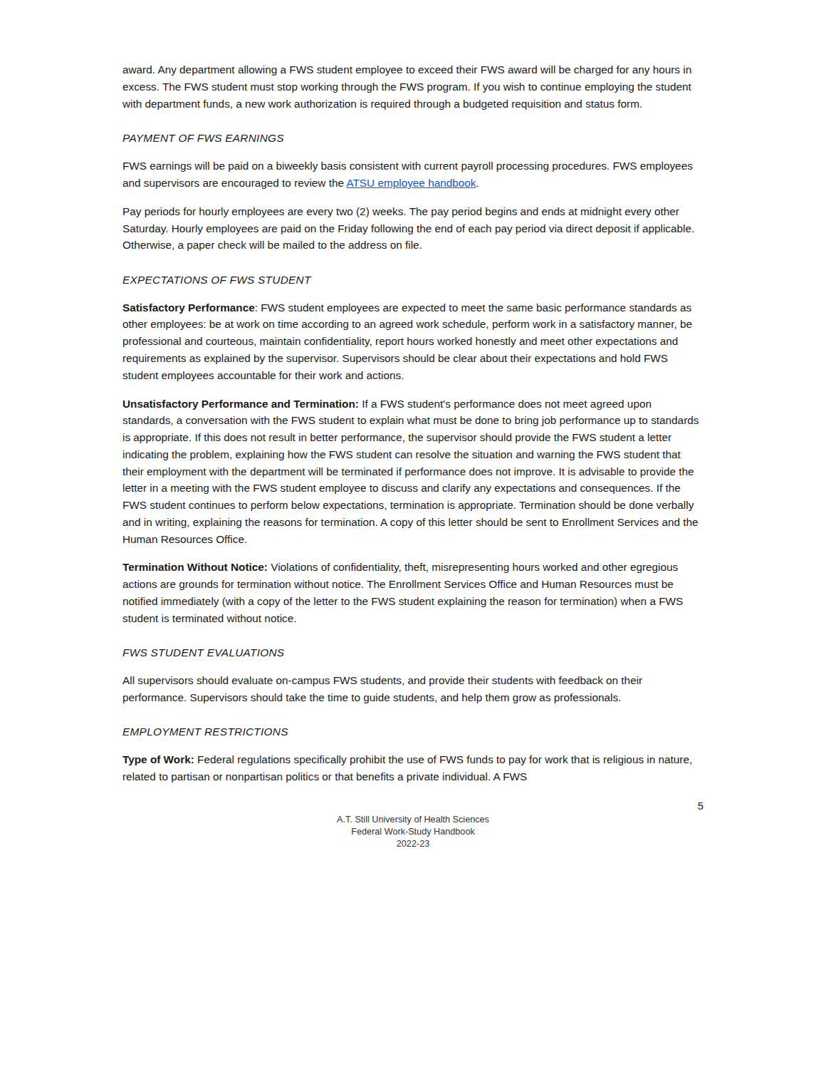award. Any department allowing a FWS student employee to exceed their FWS award will be charged for any hours in excess. The FWS student must stop working through the FWS program. If you wish to continue employing the student with department funds, a new work authorization is required through a budgeted requisition and status form.
PAYMENT OF FWS EARNINGS
FWS earnings will be paid on a biweekly basis consistent with current payroll processing procedures. FWS employees and supervisors are encouraged to review the ATSU employee handbook.
Pay periods for hourly employees are every two (2) weeks. The pay period begins and ends at midnight every other Saturday. Hourly employees are paid on the Friday following the end of each pay period via direct deposit if applicable. Otherwise, a paper check will be mailed to the address on file.
EXPECTATIONS OF FWS STUDENT
Satisfactory Performance: FWS student employees are expected to meet the same basic performance standards as other employees: be at work on time according to an agreed work schedule, perform work in a satisfactory manner, be professional and courteous, maintain confidentiality, report hours worked honestly and meet other expectations and requirements as explained by the supervisor. Supervisors should be clear about their expectations and hold FWS student employees accountable for their work and actions.
Unsatisfactory Performance and Termination: If a FWS student's performance does not meet agreed upon standards, a conversation with the FWS student to explain what must be done to bring job performance up to standards is appropriate. If this does not result in better performance, the supervisor should provide the FWS student a letter indicating the problem, explaining how the FWS student can resolve the situation and warning the FWS student that their employment with the department will be terminated if performance does not improve. It is advisable to provide the letter in a meeting with the FWS student employee to discuss and clarify any expectations and consequences. If the FWS student continues to perform below expectations, termination is appropriate. Termination should be done verbally and in writing, explaining the reasons for termination. A copy of this letter should be sent to Enrollment Services and the Human Resources Office.
Termination Without Notice: Violations of confidentiality, theft, misrepresenting hours worked and other egregious actions are grounds for termination without notice. The Enrollment Services Office and Human Resources must be notified immediately (with a copy of the letter to the FWS student explaining the reason for termination) when a FWS student is terminated without notice.
FWS STUDENT EVALUATIONS
All supervisors should evaluate on-campus FWS students, and provide their students with feedback on their performance. Supervisors should take the time to guide students, and help them grow as professionals.
EMPLOYMENT RESTRICTIONS
Type of Work: Federal regulations specifically prohibit the use of FWS funds to pay for work that is religious in nature, related to partisan or nonpartisan politics or that benefits a private individual. A FWS
5
A.T. Still University of Health Sciences
Federal Work-Study Handbook
2022-23